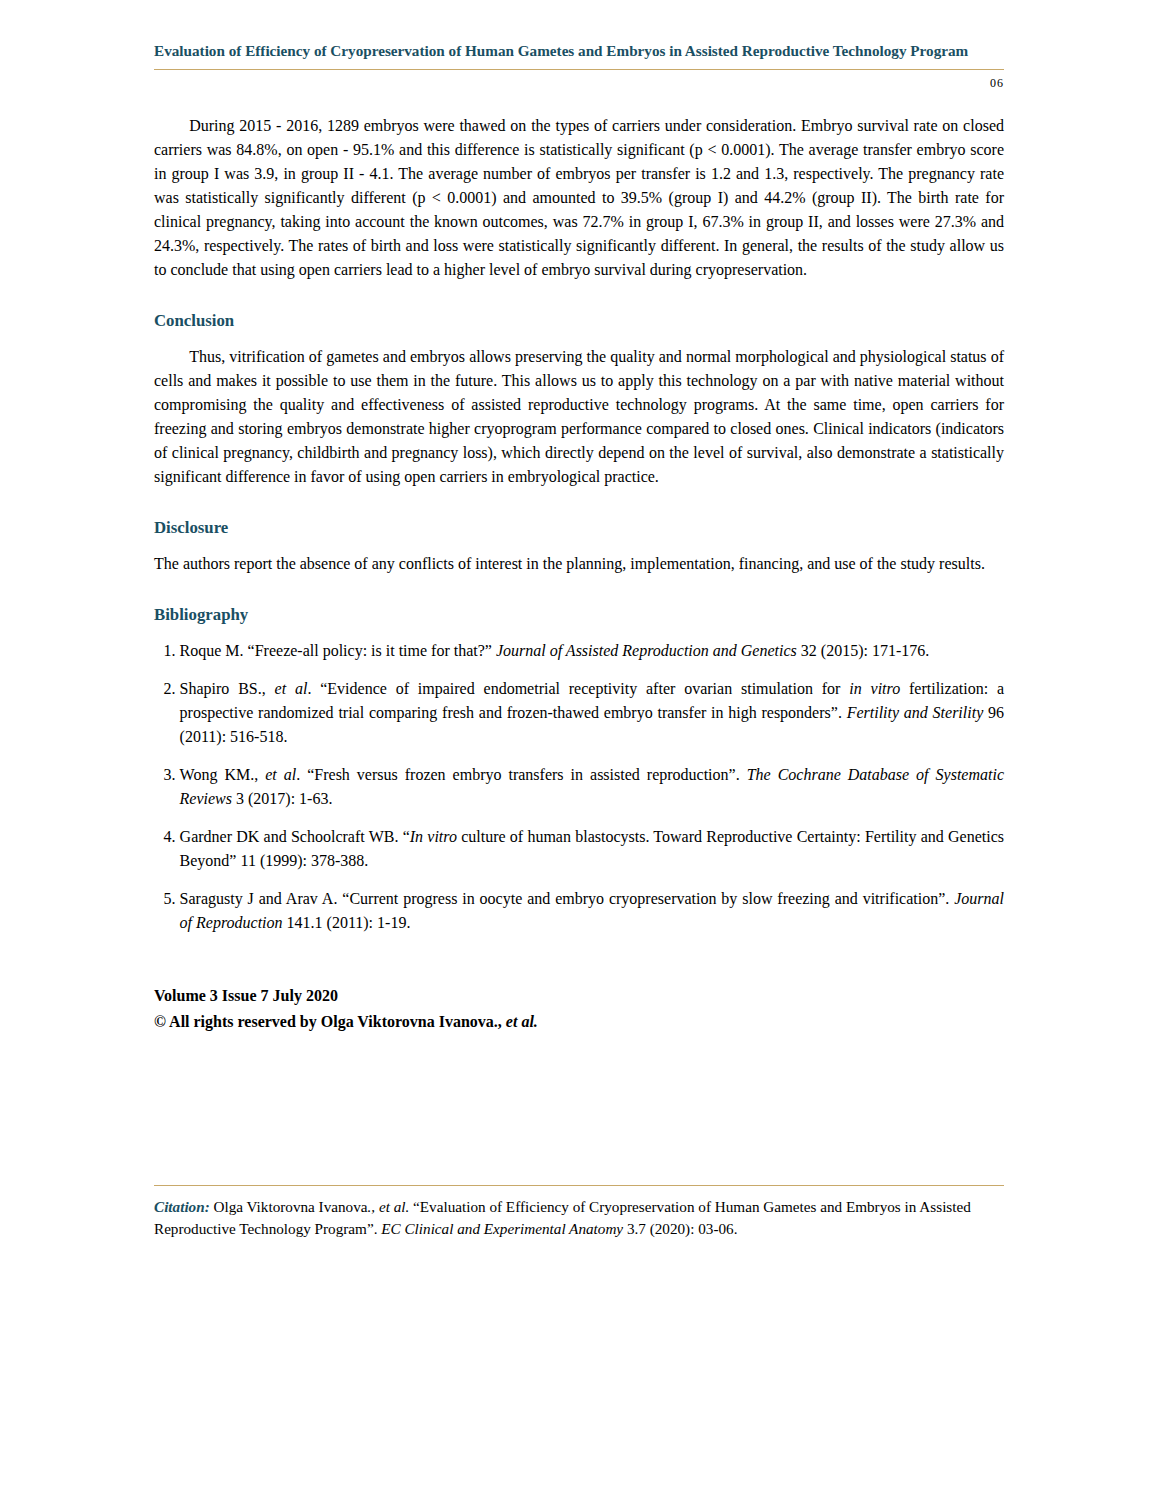Evaluation of Efficiency of Cryopreservation of Human Gametes and Embryos in Assisted Reproductive Technology Program
06
During 2015 - 2016, 1289 embryos were thawed on the types of carriers under consideration. Embryo survival rate on closed carriers was 84.8%, on open - 95.1% and this difference is statistically significant (p < 0.0001). The average transfer embryo score in group I was 3.9, in group II - 4.1. The average number of embryos per transfer is 1.2 and 1.3, respectively. The pregnancy rate was statistically significantly different (p < 0.0001) and amounted to 39.5% (group I) and 44.2% (group II). The birth rate for clinical pregnancy, taking into account the known outcomes, was 72.7% in group I, 67.3% in group II, and losses were 27.3% and 24.3%, respectively. The rates of birth and loss were statistically significantly different. In general, the results of the study allow us to conclude that using open carriers lead to a higher level of embryo survival during cryopreservation.
Conclusion
Thus, vitrification of gametes and embryos allows preserving the quality and normal morphological and physiological status of cells and makes it possible to use them in the future. This allows us to apply this technology on a par with native material without compromising the quality and effectiveness of assisted reproductive technology programs. At the same time, open carriers for freezing and storing embryos demonstrate higher cryoprogram performance compared to closed ones. Clinical indicators (indicators of clinical pregnancy, childbirth and pregnancy loss), which directly depend on the level of survival, also demonstrate a statistically significant difference in favor of using open carriers in embryological practice.
Disclosure
The authors report the absence of any conflicts of interest in the planning, implementation, financing, and use of the study results.
Bibliography
Roque M. “Freeze-all policy: is it time for that?” Journal of Assisted Reproduction and Genetics 32 (2015): 171-176.
Shapiro BS., et al. “Evidence of impaired endometrial receptivity after ovarian stimulation for in vitro fertilization: a prospective randomized trial comparing fresh and frozen-thawed embryo transfer in high responders”. Fertility and Sterility 96 (2011): 516-518.
Wong KM., et al. “Fresh versus frozen embryo transfers in assisted reproduction”. The Cochrane Database of Systematic Reviews 3 (2017): 1-63.
Gardner DK and Schoolcraft WB. “In vitro culture of human blastocysts. Toward Reproductive Certainty: Fertility and Genetics Beyond” 11 (1999): 378-388.
Saragusty J and Arav A. “Current progress in oocyte and embryo cryopreservation by slow freezing and vitrification”. Journal of Reproduction 141.1 (2011): 1-19.
Volume 3 Issue 7 July 2020
© All rights reserved by Olga Viktorovna Ivanova., et al.
Citation: Olga Viktorovna Ivanova., et al. “Evaluation of Efficiency of Cryopreservation of Human Gametes and Embryos in Assisted Reproductive Technology Program”. EC Clinical and Experimental Anatomy 3.7 (2020): 03-06.